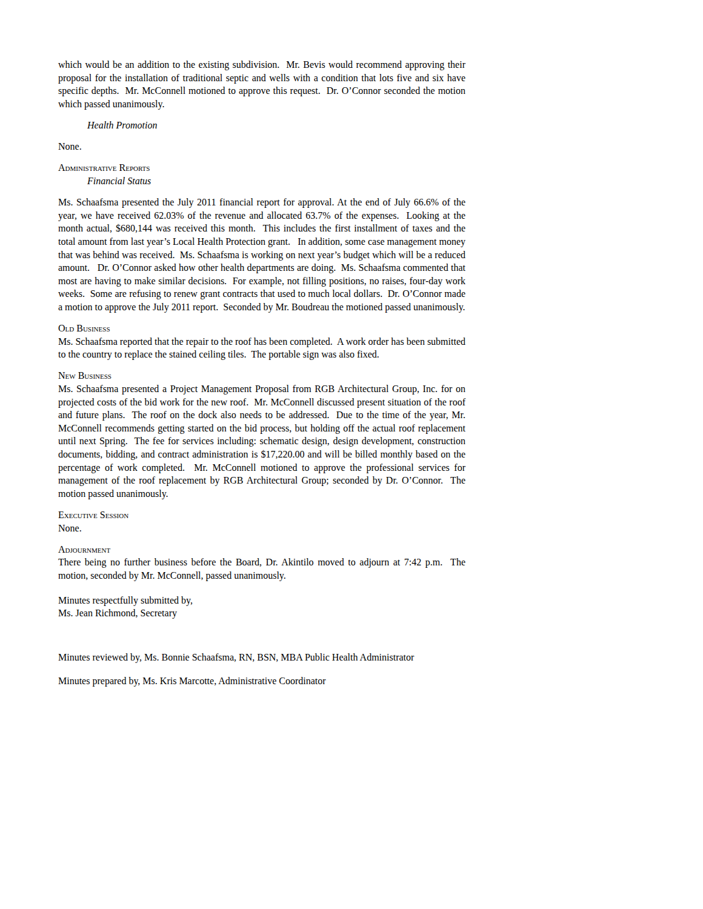which would be an addition to the existing subdivision. Mr. Bevis would recommend approving their proposal for the installation of traditional septic and wells with a condition that lots five and six have specific depths. Mr. McConnell motioned to approve this request. Dr. O’Connor seconded the motion which passed unanimously.
Health Promotion
None.
Administrative Reports
Financial Status
Ms. Schaafsma presented the July 2011 financial report for approval. At the end of July 66.6% of the year, we have received 62.03% of the revenue and allocated 63.7% of the expenses. Looking at the month actual, $680,144 was received this month. This includes the first installment of taxes and the total amount from last year’s Local Health Protection grant. In addition, some case management money that was behind was received. Ms. Schaafsma is working on next year’s budget which will be a reduced amount. Dr. O’Connor asked how other health departments are doing. Ms. Schaafsma commented that most are having to make similar decisions. For example, not filling positions, no raises, four-day work weeks. Some are refusing to renew grant contracts that used to much local dollars. Dr. O’Connor made a motion to approve the July 2011 report. Seconded by Mr. Boudreau the motioned passed unanimously.
Old Business
Ms. Schaafsma reported that the repair to the roof has been completed. A work order has been submitted to the country to replace the stained ceiling tiles. The portable sign was also fixed.
New Business
Ms. Schaafsma presented a Project Management Proposal from RGB Architectural Group, Inc. for on projected costs of the bid work for the new roof. Mr. McConnell discussed present situation of the roof and future plans. The roof on the dock also needs to be addressed. Due to the time of the year, Mr. McConnell recommends getting started on the bid process, but holding off the actual roof replacement until next Spring. The fee for services including: schematic design, design development, construction documents, bidding, and contract administration is $17,220.00 and will be billed monthly based on the percentage of work completed. Mr. McConnell motioned to approve the professional services for management of the roof replacement by RGB Architectural Group; seconded by Dr. O’Connor. The motion passed unanimously.
Executive Session
None.
Adjournment
There being no further business before the Board, Dr. Akintilo moved to adjourn at 7:42 p.m. The motion, seconded by Mr. McConnell, passed unanimously.
Minutes respectfully submitted by,
Ms. Jean Richmond, Secretary
Minutes reviewed by, Ms. Bonnie Schaafsma, RN, BSN, MBA Public Health Administrator
Minutes prepared by, Ms. Kris Marcotte, Administrative Coordinator